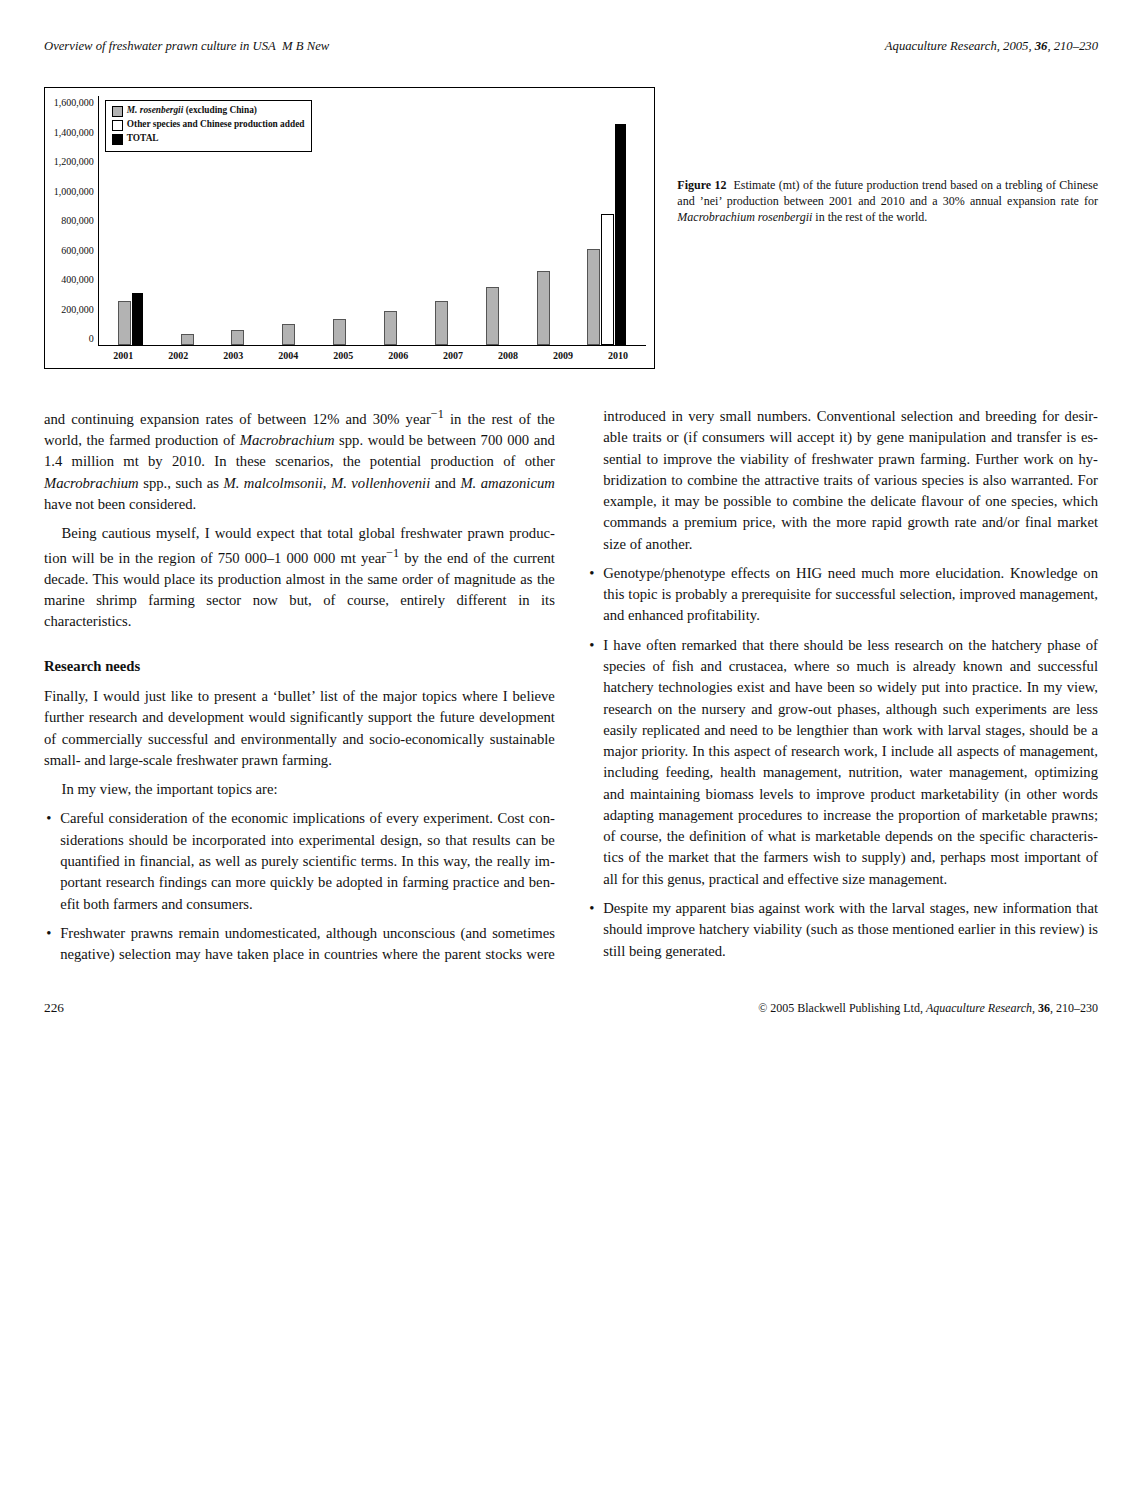Overview of freshwater prawn culture in USA M B New
Aquaculture Research, 2005, 36, 210–230
1,600,000 1,400,000 1,200,000 1,000,000 800,000 600,000 400,000 200,000 0
M. rosenbergii (excluding China)
Other species and Chinese production added
TOTAL
2001200220032004200520062007200820092010
Figure 12 Estimate (mt) of the future production trend based on a trebling of Chinese and ’nei’ production between 2001 and 2010 and a 30% annual expansion rate for Macrobrachium rosenbergii in the rest of the world.
and continuing expansion rates of between 12% and 30% year−1 in the rest of the world, the farmed production of Macrobrachium spp. would be between 700 000 and 1.4 million mt by 2010. In these scenarios, the potential production of other Macrobrachium spp., such as M. malcolmsonii, M. vollenhovenii and M. amazonicum have not been considered.
Being cautious myself, I would expect that total global freshwater prawn production will be in the region of 750 000–1 000 000 mt year−1 by the end of the current decade. This would place its production almost in the same order of magnitude as the marine shrimp farming sector now but, of course, entirely different in its characteristics.
Research needs
Finally, I would just like to present a ‘bullet’ list of the major topics where I believe further research and development would significantly support the future development of commercially successful and environmentally and socio-economically sustainable small- and large-scale freshwater prawn farming.
In my view, the important topics are:
Careful consideration of the economic implications of every experiment. Cost considerations should be incorporated into experimental design, so that results can be quantified in financial, as well as purely scientific terms. In this way, the really important research findings can more quickly be adopted in farming practice and benefit both farmers and consumers.
Freshwater prawns remain undomesticated, although unconscious (and sometimes negative) selection may have taken place in countries where the parent stocks were introduced in very small numbers. Conventional selection and breeding for desirable traits or (if consumers will accept it) by gene manipulation and transfer is essential to improve the viability of freshwater prawn farming. Further work on hybridization to combine the attractive traits of various species is also warranted. For example, it may be possible to combine the delicate flavour of one species, which commands a premium price, with the more rapid growth rate and/or final market size of another.
Genotype/phenotype effects on HIG need much more elucidation. Knowledge on this topic is probably a prerequisite for successful selection, improved management, and enhanced profitability.
I have often remarked that there should be less research on the hatchery phase of species of fish and crustacea, where so much is already known and successful hatchery technologies exist and have been so widely put into practice. In my view, research on the nursery and grow-out phases, although such experiments are less easily replicated and need to be lengthier than work with larval stages, should be a major priority. In this aspect of research work, I include all aspects of management, including feeding, health management, nutrition, water management, optimizing and maintaining biomass levels to improve product marketability (in other words adapting management procedures to increase the proportion of marketable prawns; of course, the definition of what is marketable depends on the specific characteristics of the market that the farmers wish to supply) and, perhaps most important of all for this genus, practical and effective size management.
Despite my apparent bias against work with the larval stages, new information that should improve hatchery viability (such as those mentioned earlier in this review) is still being generated.
226
© 2005 Blackwell Publishing Ltd, Aquaculture Research, 36, 210–230